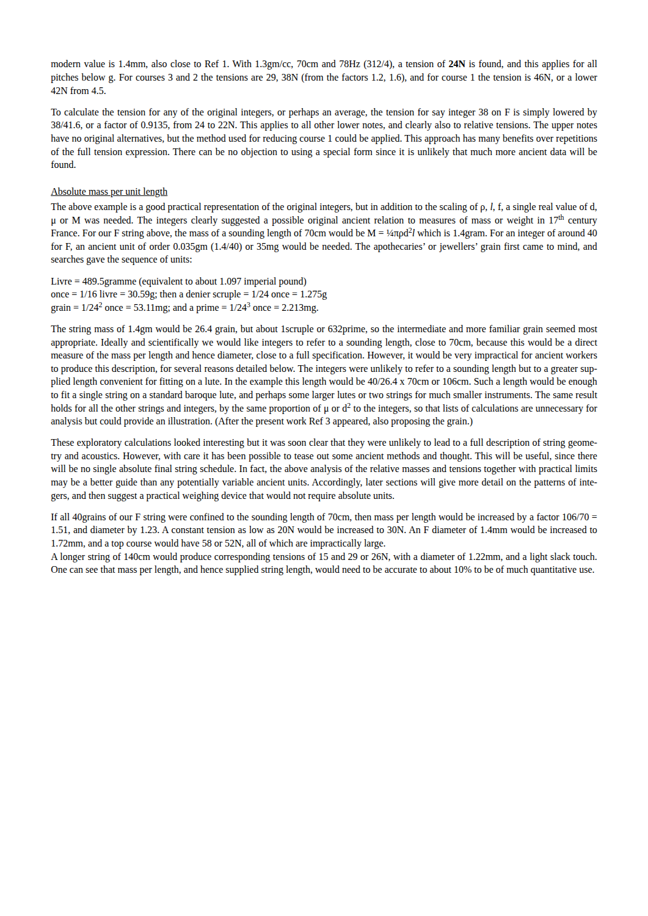modern value is 1.4mm, also close to Ref 1. With 1.3gm/cc, 70cm and 78Hz (312/4), a tension of 24N is found, and this applies for all pitches below g. For courses 3 and 2 the tensions are 29, 38N (from the factors 1.2, 1.6), and for course 1 the tension is 46N, or a lower 42N from 4.5.
To calculate the tension for any of the original integers, or perhaps an average, the tension for say integer 38 on F is simply lowered by 38/41.6, or a factor of 0.9135, from 24 to 22N. This applies to all other lower notes, and clearly also to relative tensions. The upper notes have no original alternatives, but the method used for reducing course 1 could be applied. This approach has many benefits over repetitions of the full tension expression. There can be no objection to using a special form since it is unlikely that much more ancient data will be found.
Absolute mass per unit length
The above example is a good practical representation of the original integers, but in addition to the scaling of ρ, l, f, a single real value of d, μ or M was needed. The integers clearly suggested a possible original ancient relation to measures of mass or weight in 17th century France. For our F string above, the mass of a sounding length of 70cm would be M = ¼πρd2l which is 1.4gram. For an integer of around 40 for F, an ancient unit of order 0.035gm (1.4/40) or 35mg would be needed. The apothecaries’ or jewellers’ grain first came to mind, and searches gave the sequence of units:
Livre = 489.5gramme (equivalent to about 1.097 imperial pound)
once = 1/16 livre = 30.59g; then a denier scruple = 1/24 once = 1.275g
grain = 1/242 once = 53.11mg; and a prime = 1/243 once = 2.213mg.
The string mass of 1.4gm would be 26.4 grain, but about 1scruple or 632prime, so the intermediate and more familiar grain seemed most appropriate. Ideally and scientifically we would like integers to refer to a sounding length, close to 70cm, because this would be a direct measure of the mass per length and hence diameter, close to a full specification. However, it would be very impractical for ancient workers to produce this description, for several reasons detailed below. The integers were unlikely to refer to a sounding length but to a greater supplied length convenient for fitting on a lute. In the example this length would be 40/26.4 x 70cm or 106cm. Such a length would be enough to fit a single string on a standard baroque lute, and perhaps some larger lutes or two strings for much smaller instruments. The same result holds for all the other strings and integers, by the same proportion of μ or d2 to the integers, so that lists of calculations are unnecessary for analysis but could provide an illustration. (After the present work Ref 3 appeared, also proposing the grain.)
These exploratory calculations looked interesting but it was soon clear that they were unlikely to lead to a full description of string geometry and acoustics. However, with care it has been possible to tease out some ancient methods and thought. This will be useful, since there will be no single absolute final string schedule. In fact, the above analysis of the relative masses and tensions together with practical limits may be a better guide than any potentially variable ancient units. Accordingly, later sections will give more detail on the patterns of integers, and then suggest a practical weighing device that would not require absolute units.
If all 40grains of our F string were confined to the sounding length of 70cm, then mass per length would be increased by a factor 106/70 = 1.51, and diameter by 1.23. A constant tension as low as 20N would be increased to 30N. An F diameter of 1.4mm would be increased to 1.72mm, and a top course would have 58 or 52N, all of which are impractically large.
A longer string of 140cm would produce corresponding tensions of 15 and 29 or 26N, with a diameter of 1.22mm, and a light slack touch. One can see that mass per length, and hence supplied string length, would need to be accurate to about 10% to be of much quantitative use.